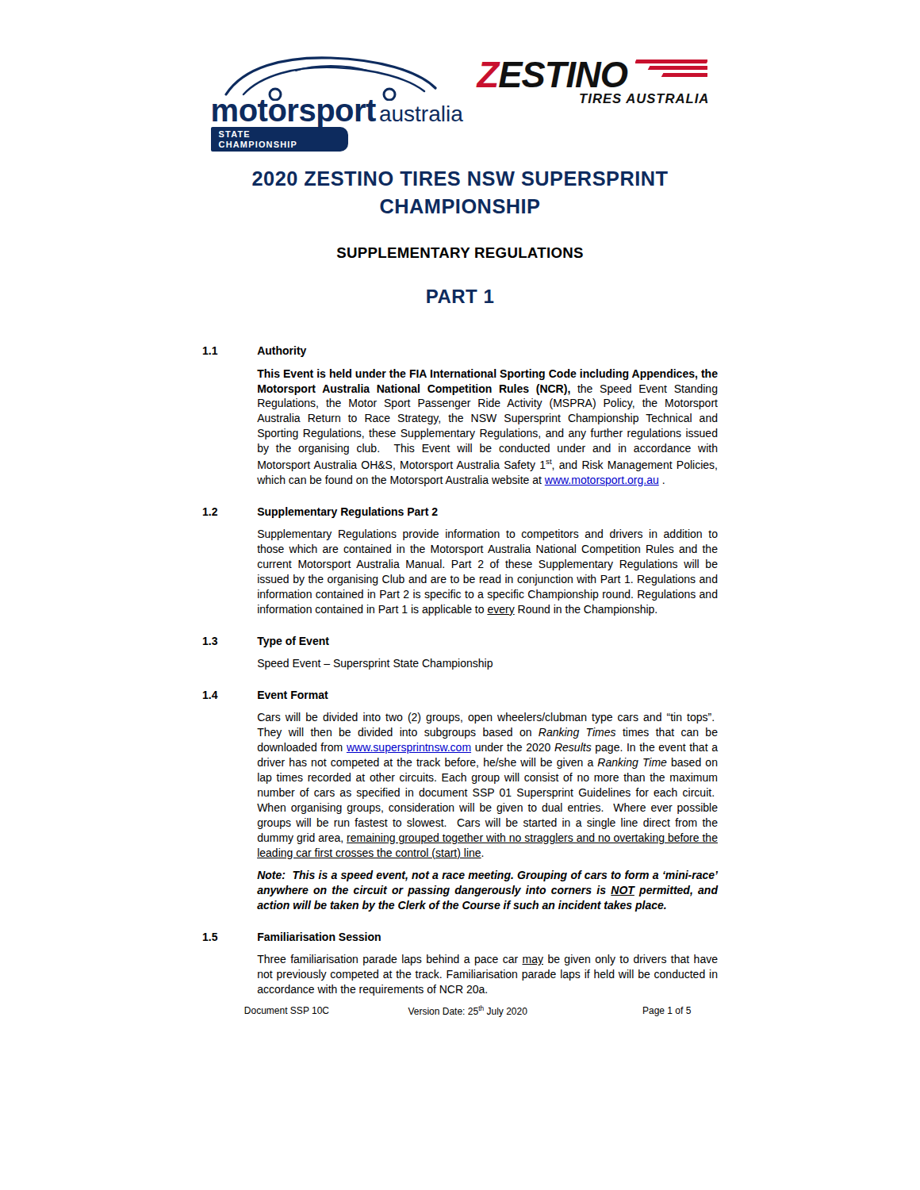motorsport australia
STATE
CHAMPIONSHIP
ZESTINO
TIRES AUSTRALIA
2020 ZESTINO TIRES NSW SUPERSPRINT CHAMPIONSHIP
SUPPLEMENTARY REGULATIONS
PART 1
1.1
Authority
This Event is held under the FIA International Sporting Code including Appendices, the Motorsport Australia National Competition Rules (NCR), the Speed Event Standing Regulations, the Motor Sport Passenger Ride Activity (MSPRA) Policy, the Motorsport Australia Return to Race Strategy, the NSW Supersprint Championship Technical and Sporting Regulations, these Supplementary Regulations, and any further regulations issued by the organising club. This Event will be conducted under and in accordance with Motorsport Australia OH&S, Motorsport Australia Safety 1st, and Risk Management Policies, which can be found on the Motorsport Australia website at www.motorsport.org.au .
1.2
Supplementary Regulations Part 2
Supplementary Regulations provide information to competitors and drivers in addition to those which are contained in the Motorsport Australia National Competition Rules and the current Motorsport Australia Manual. Part 2 of these Supplementary Regulations will be issued by the organising Club and are to be read in conjunction with Part 1. Regulations and information contained in Part 2 is specific to a specific Championship round. Regulations and information contained in Part 1 is applicable to every Round in the Championship.
1.3
Type of Event
Speed Event – Supersprint State Championship
1.4
Event Format
Cars will be divided into two (2) groups, open wheelers/clubman type cars and “tin tops”. They will then be divided into subgroups based on Ranking Times times that can be downloaded from www.supersprintnsw.com under the 2020 Results page. In the event that a driver has not competed at the track before, he/she will be given a Ranking Time based on lap times recorded at other circuits. Each group will consist of no more than the maximum number of cars as specified in document SSP 01 Supersprint Guidelines for each circuit. When organising groups, consideration will be given to dual entries. Where ever possible groups will be run fastest to slowest. Cars will be started in a single line direct from the dummy grid area, remaining grouped together with no stragglers and no overtaking before the leading car first crosses the control (start) line.
Note: This is a speed event, not a race meeting. Grouping of cars to form a ‘mini-race’ anywhere on the circuit or passing dangerously into corners is NOT permitted, and action will be taken by the Clerk of the Course if such an incident takes place.
1.5
Familiarisation Session
Three familiarisation parade laps behind a pace car may be given only to drivers that have not previously competed at the track. Familiarisation parade laps if held will be conducted in accordance with the requirements of NCR 20a.
Document SSP 10C
Version Date: 25th July 2020
Page 1 of 5